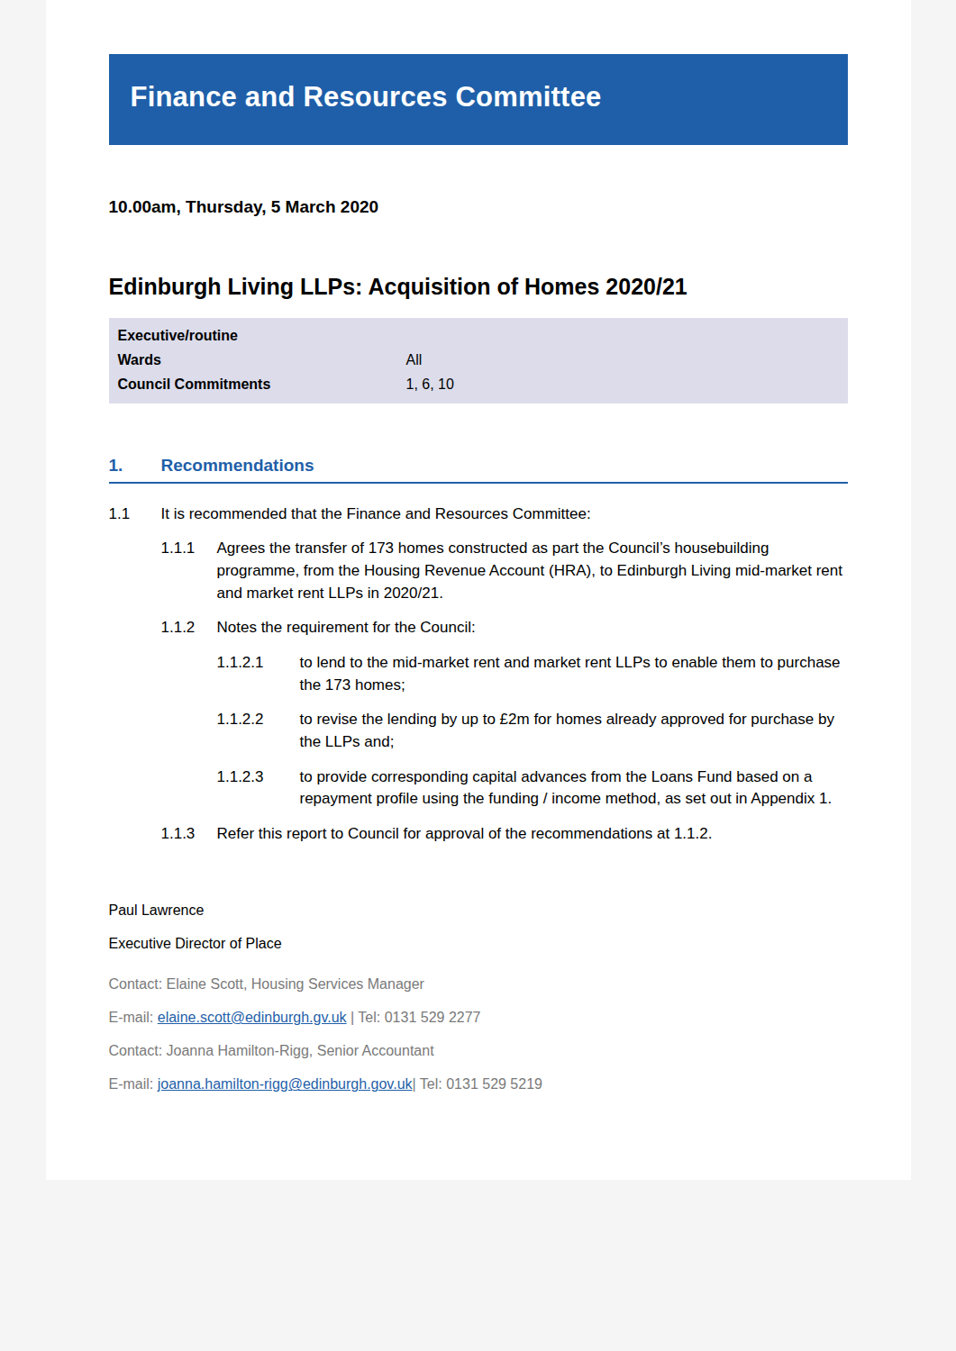Finance and Resources Committee
10.00am, Thursday, 5 March 2020
Edinburgh Living LLPs: Acquisition of Homes 2020/21
| Executive/routine | |
| Wards | All |
| Council Commitments | 1, 6, 10 |
1. Recommendations
1.1 It is recommended that the Finance and Resources Committee:
1.1.1 Agrees the transfer of 173 homes constructed as part the Council’s housebuilding programme, from the Housing Revenue Account (HRA), to Edinburgh Living mid-market rent and market rent LLPs in 2020/21.
1.1.2 Notes the requirement for the Council:
1.1.2.1 to lend to the mid-market rent and market rent LLPs to enable them to purchase the 173 homes;
1.1.2.2 to revise the lending by up to £2m for homes already approved for purchase by the LLPs and;
1.1.2.3 to provide corresponding capital advances from the Loans Fund based on a repayment profile using the funding / income method, as set out in Appendix 1.
1.1.3 Refer this report to Council for approval of the recommendations at 1.1.2.
Paul Lawrence
Executive Director of Place
Contact: Elaine Scott, Housing Services Manager
E-mail: elaine.scott@edinburgh.gv.uk | Tel: 0131 529 2277
Contact: Joanna Hamilton-Rigg, Senior Accountant
E-mail: joanna.hamilton-rigg@edinburgh.gov.uk| Tel: 0131 529 5219